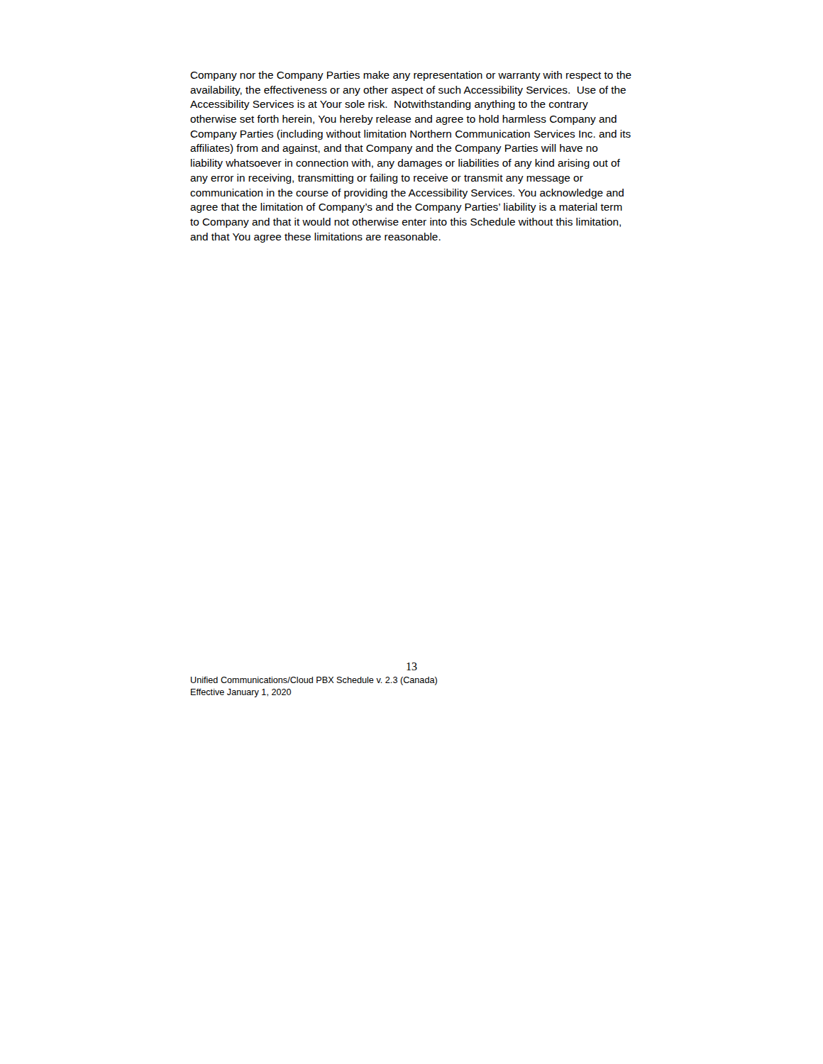Company nor the Company Parties make any representation or warranty with respect to the availability, the effectiveness or any other aspect of such Accessibility Services. Use of the Accessibility Services is at Your sole risk. Notwithstanding anything to the contrary otherwise set forth herein, You hereby release and agree to hold harmless Company and Company Parties (including without limitation Northern Communication Services Inc. and its affiliates) from and against, and that Company and the Company Parties will have no liability whatsoever in connection with, any damages or liabilities of any kind arising out of any error in receiving, transmitting or failing to receive or transmit any message or communication in the course of providing the Accessibility Services. You acknowledge and agree that the limitation of Company’s and the Company Parties’ liability is a material term to Company and that it would not otherwise enter into this Schedule without this limitation, and that You agree these limitations are reasonable.
13
Unified Communications/Cloud PBX Schedule v. 2.3 (Canada)
Effective January 1, 2020